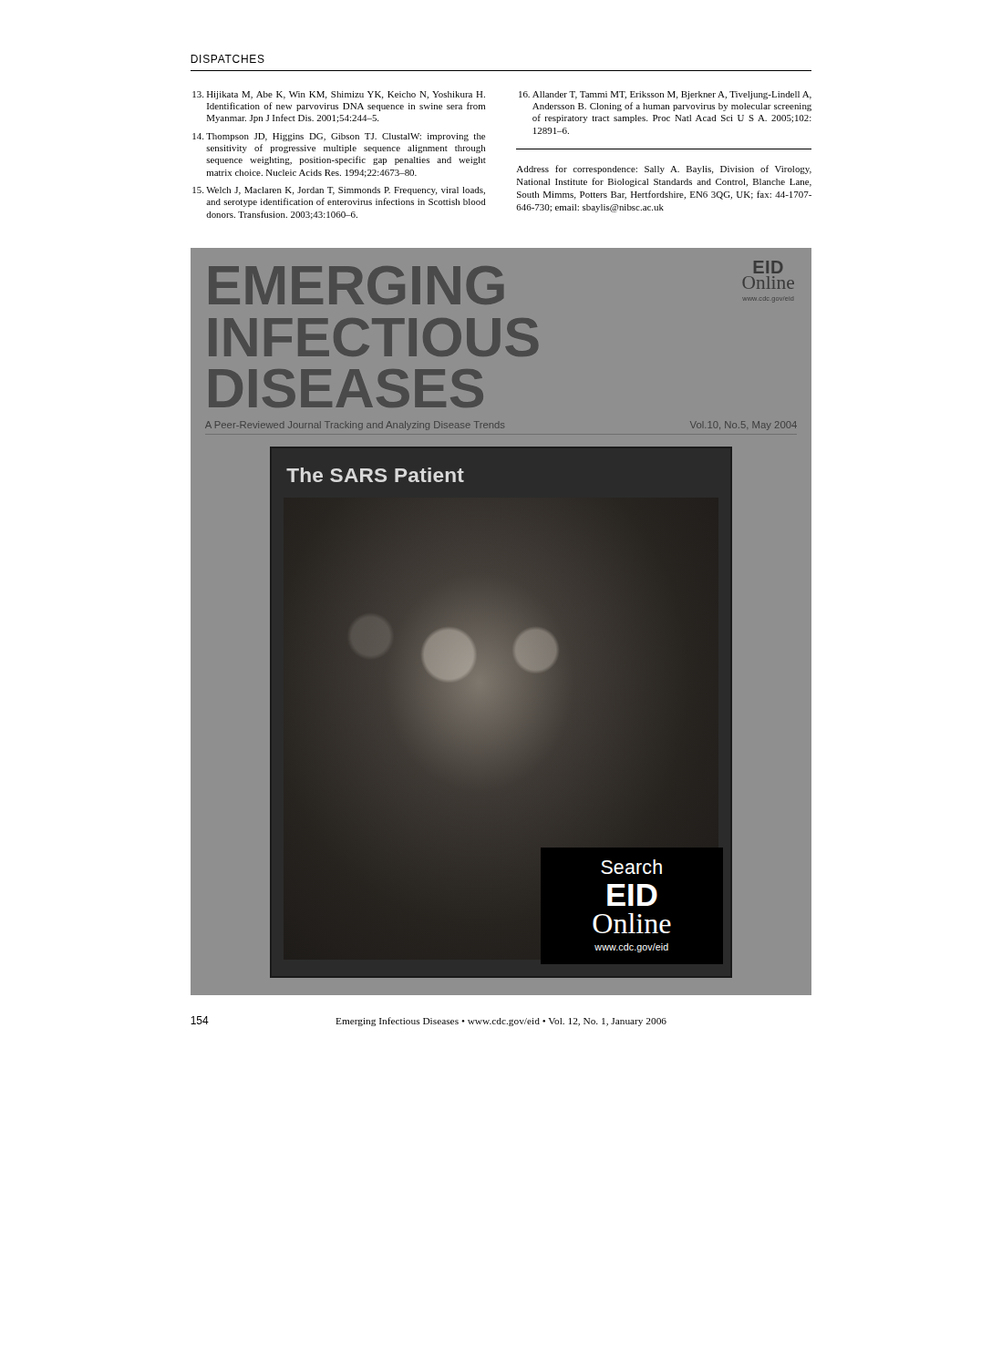DISPATCHES
13. Hijikata M, Abe K, Win KM, Shimizu YK, Keicho N, Yoshikura H. Identification of new parvovirus DNA sequence in swine sera from Myanmar. Jpn J Infect Dis. 2001;54:244–5.
14. Thompson JD, Higgins DG, Gibson TJ. ClustalW: improving the sensitivity of progressive multiple sequence alignment through sequence weighting, position-specific gap penalties and weight matrix choice. Nucleic Acids Res. 1994;22:4673–80.
15. Welch J, Maclaren K, Jordan T, Simmonds P. Frequency, viral loads, and serotype identification of enterovirus infections in Scottish blood donors. Transfusion. 2003;43:1060–6.
16. Allander T, Tammi MT, Eriksson M, Bjerkner A, Tiveljung-Lindell A, Andersson B. Cloning of a human parvovirus by molecular screening of respiratory tract samples. Proc Natl Acad Sci U S A. 2005;102: 12891–6.
Address for correspondence: Sally A. Baylis, Division of Virology, National Institute for Biological Standards and Control, Blanche Lane, South Mimms, Potters Bar, Hertfordshire, EN6 3QG, UK; fax: 44-1707-646-730; email: sbaylis@nibsc.ac.uk
EID
Online
www.cdc.gov/eid
EMERGING INFECTIOUS DISEASES
A Peer-Reviewed Journal Tracking and Analyzing Disease Trends Vol.10, No.5, May 2004
The SARS Patient
Search
EID
Online
www.cdc.gov/eid
154
Emerging Infectious Diseases • www.cdc.gov/eid • Vol. 12, No. 1, January 2006